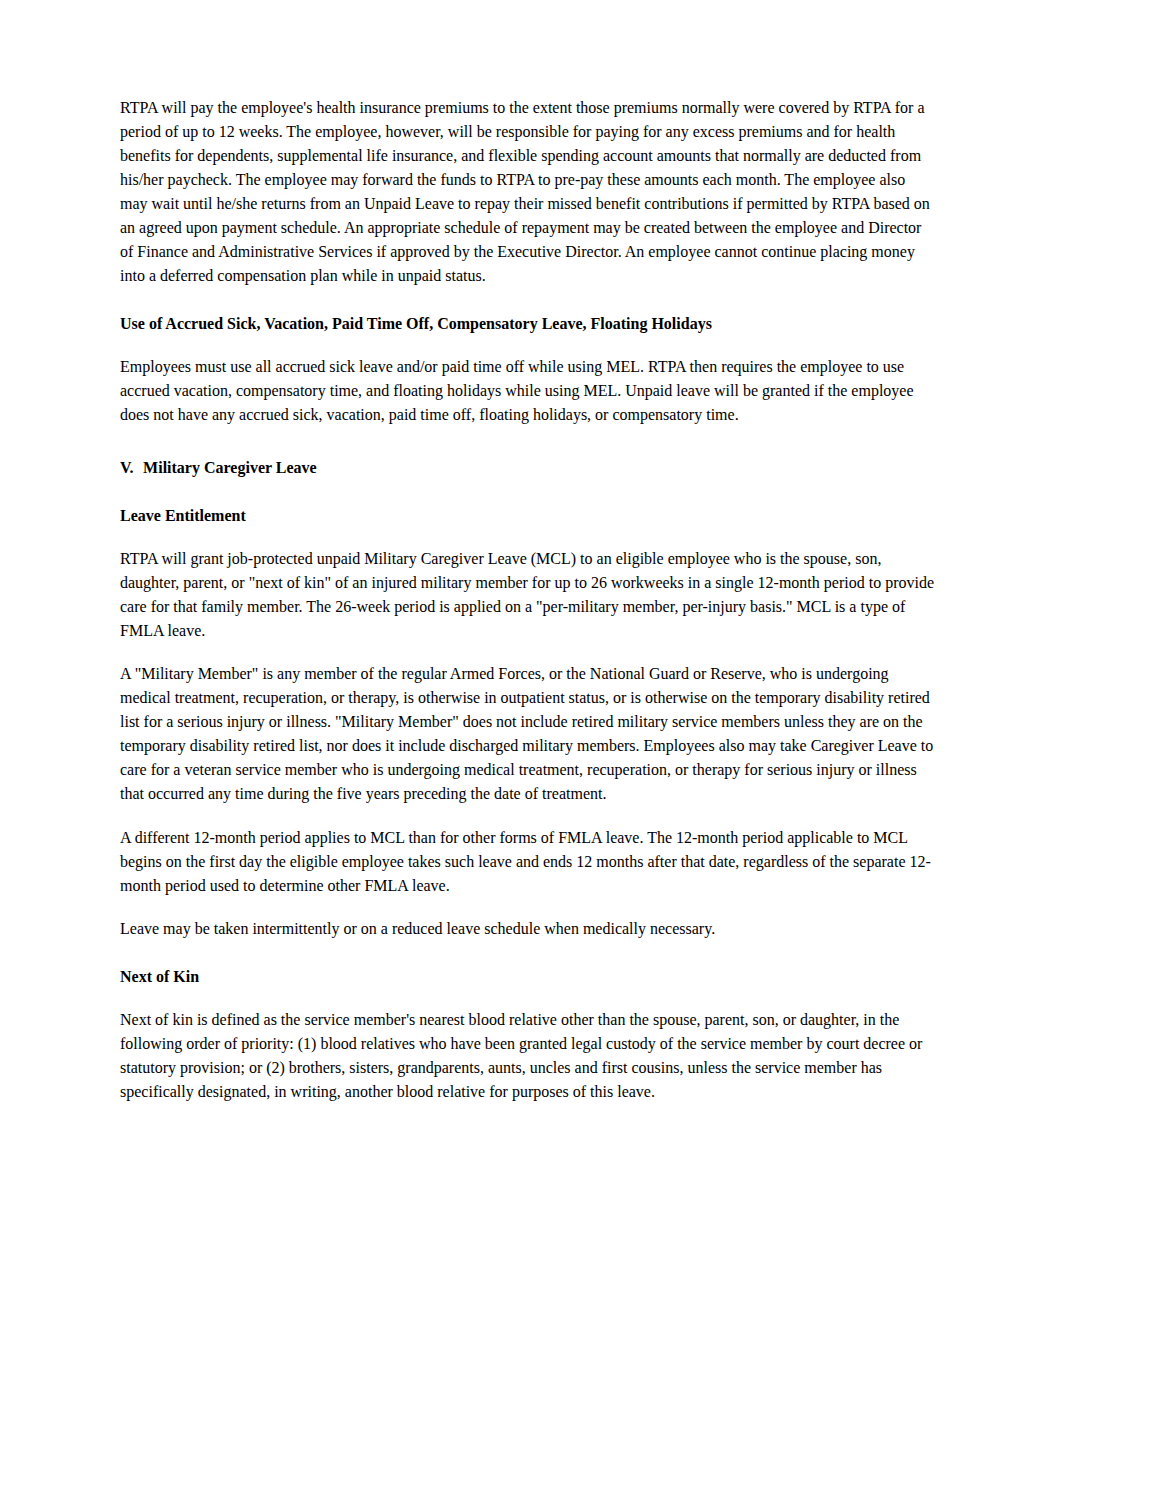RTPA will pay the employee's health insurance premiums to the extent those premiums normally were covered by RTPA for a period of up to 12 weeks. The employee, however, will be responsible for paying for any excess premiums and for health benefits for dependents, supplemental life insurance, and flexible spending account amounts that normally are deducted from his/her paycheck. The employee may forward the funds to RTPA to pre-pay these amounts each month. The employee also may wait until he/she returns from an Unpaid Leave to repay their missed benefit contributions if permitted by RTPA based on an agreed upon payment schedule. An appropriate schedule of repayment may be created between the employee and Director of Finance and Administrative Services if approved by the Executive Director. An employee cannot continue placing money into a deferred compensation plan while in unpaid status.
Use of Accrued Sick, Vacation, Paid Time Off, Compensatory Leave, Floating Holidays
Employees must use all accrued sick leave and/or paid time off while using MEL. RTPA then requires the employee to use accrued vacation, compensatory time, and floating holidays while using MEL. Unpaid leave will be granted if the employee does not have any accrued sick, vacation, paid time off, floating holidays, or compensatory time.
V. Military Caregiver Leave
Leave Entitlement
RTPA will grant job-protected unpaid Military Caregiver Leave (MCL) to an eligible employee who is the spouse, son, daughter, parent, or "next of kin" of an injured military member for up to 26 workweeks in a single 12-month period to provide care for that family member. The 26-week period is applied on a "per-military member, per-injury basis." MCL is a type of FMLA leave.
A "Military Member" is any member of the regular Armed Forces, or the National Guard or Reserve, who is undergoing medical treatment, recuperation, or therapy, is otherwise in outpatient status, or is otherwise on the temporary disability retired list for a serious injury or illness. "Military Member" does not include retired military service members unless they are on the temporary disability retired list, nor does it include discharged military members. Employees also may take Caregiver Leave to care for a veteran service member who is undergoing medical treatment, recuperation, or therapy for serious injury or illness that occurred any time during the five years preceding the date of treatment.
A different 12-month period applies to MCL than for other forms of FMLA leave. The 12-month period applicable to MCL begins on the first day the eligible employee takes such leave and ends 12 months after that date, regardless of the separate 12-month period used to determine other FMLA leave.
Leave may be taken intermittently or on a reduced leave schedule when medically necessary.
Next of Kin
Next of kin is defined as the service member's nearest blood relative other than the spouse, parent, son, or daughter, in the following order of priority: (1) blood relatives who have been granted legal custody of the service member by court decree or statutory provision; or (2) brothers, sisters, grandparents, aunts, uncles and first cousins, unless the service member has specifically designated, in writing, another blood relative for purposes of this leave.